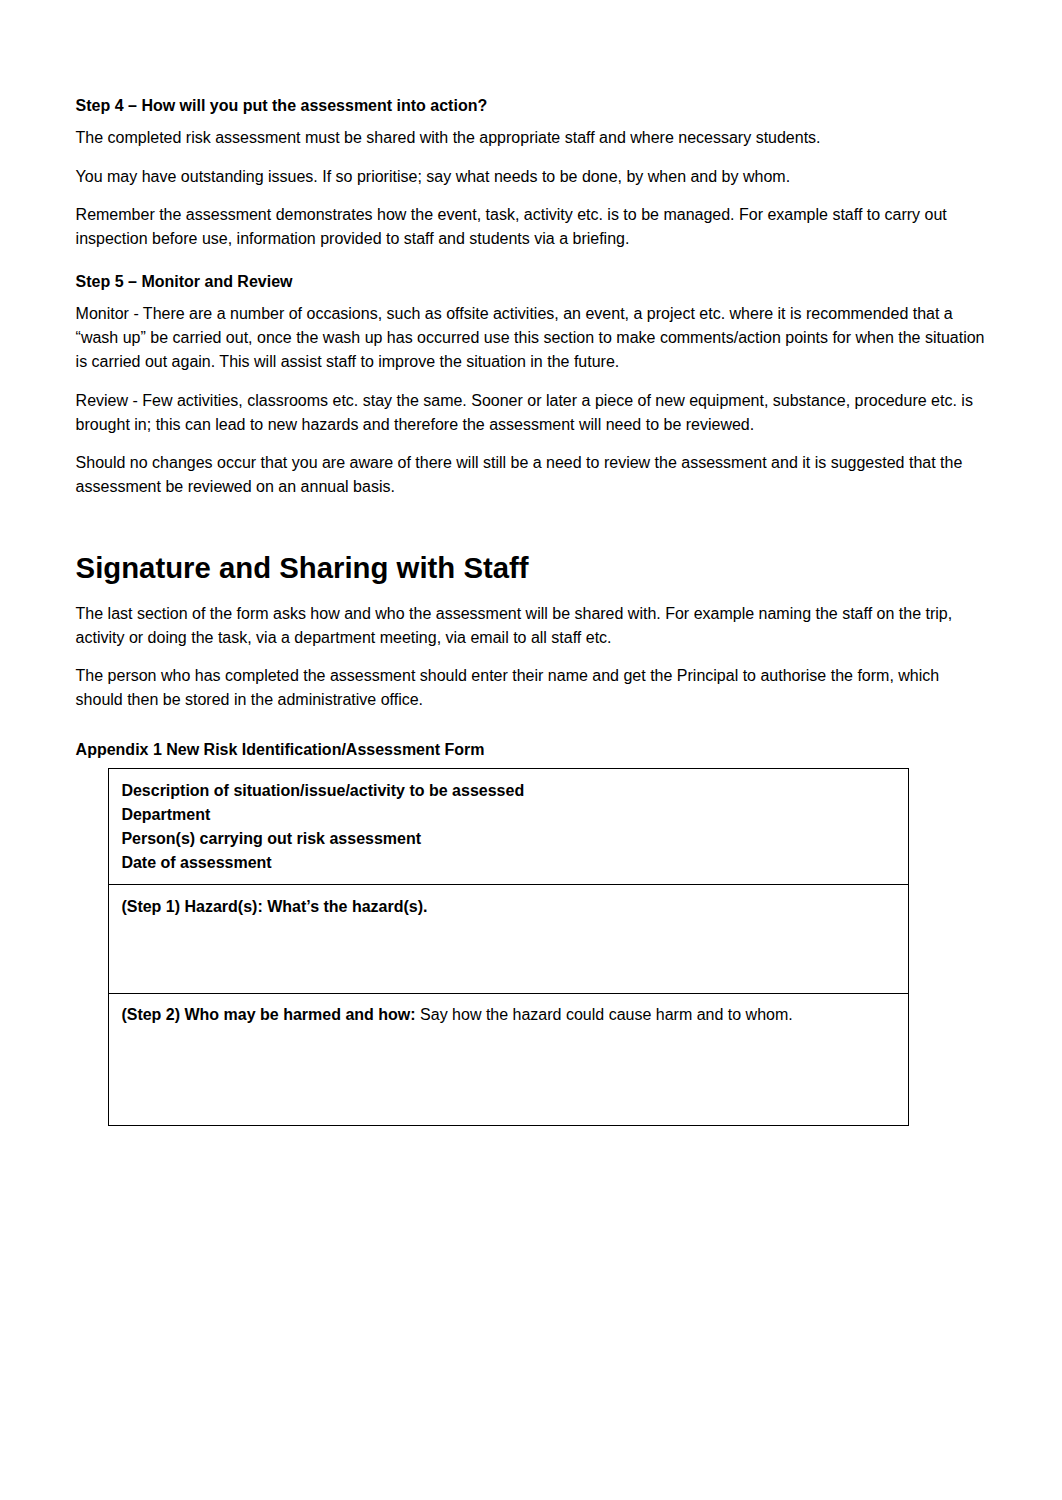Step 4 – How will you put the assessment into action?
The completed risk assessment must be shared with the appropriate staff and where necessary students.
You may have outstanding issues. If so prioritise; say what needs to be done, by when and by whom.
Remember the assessment demonstrates how the event, task, activity etc. is to be managed. For example staff to carry out inspection before use, information provided to staff and students via a briefing.
Step 5 – Monitor and Review
Monitor - There are a number of occasions, such as offsite activities, an event, a project etc. where it is recommended that a “wash up” be carried out, once the wash up has occurred use this section to make comments/action points for when the situation is carried out again. This will assist staff to improve the situation in the future.
Review - Few activities, classrooms etc. stay the same. Sooner or later a piece of new equipment, substance, procedure etc. is brought in; this can lead to new hazards and therefore the assessment will need to be reviewed.
Should no changes occur that you are aware of there will still be a need to review the assessment and it is suggested that the assessment be reviewed on an annual basis.
Signature and Sharing with Staff
The last section of the form asks how and who the assessment will be shared with. For example naming the staff on the trip, activity or doing the task, via a department meeting, via email to all staff etc.
The person who has completed the assessment should enter their name and get the Principal to authorise the form, which should then be stored in the administrative office.
Appendix 1 New Risk Identification/Assessment Form
| Description of situation/issue/activity to be assessed Department Person(s) carrying out risk assessment Date of assessment |
| (Step 1) Hazard(s): What’s the hazard(s). |
| (Step 2) Who may be harmed and how: Say how the hazard could cause harm and to whom. |